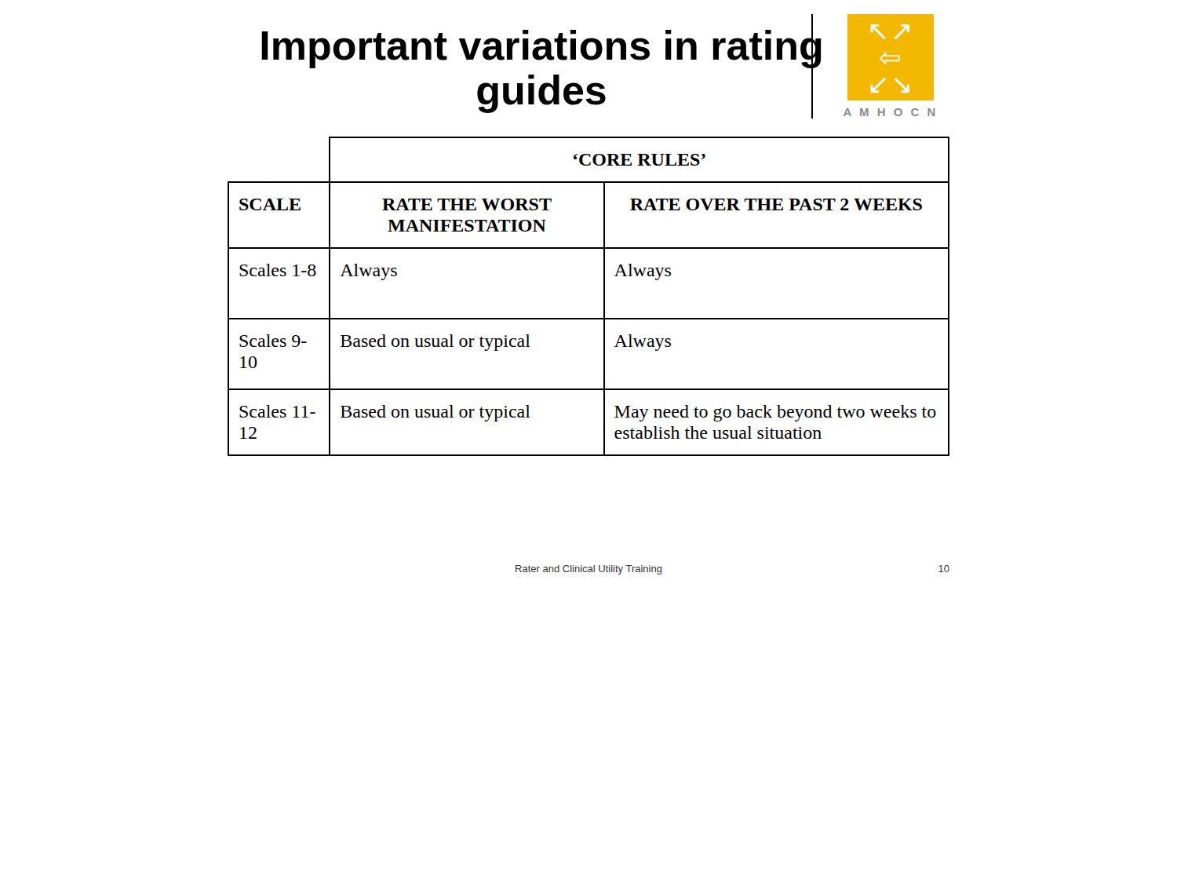↖↗
⇦
↙↘
A M H O C N
Important variations in rating guides
| | ‘CORE RULES’ |
| SCALE | RATE THE WORST MANIFESTATION | RATE OVER THE PAST 2 WEEKS |
| Scales 1-8 | Always | Always |
| Scales 9-10 | Based on usual or typical | Always |
| Scales 11-12 | Based on usual or typical | May need to go back beyond two weeks to establish the usual situation |
Rater and Clinical Utility Training
10